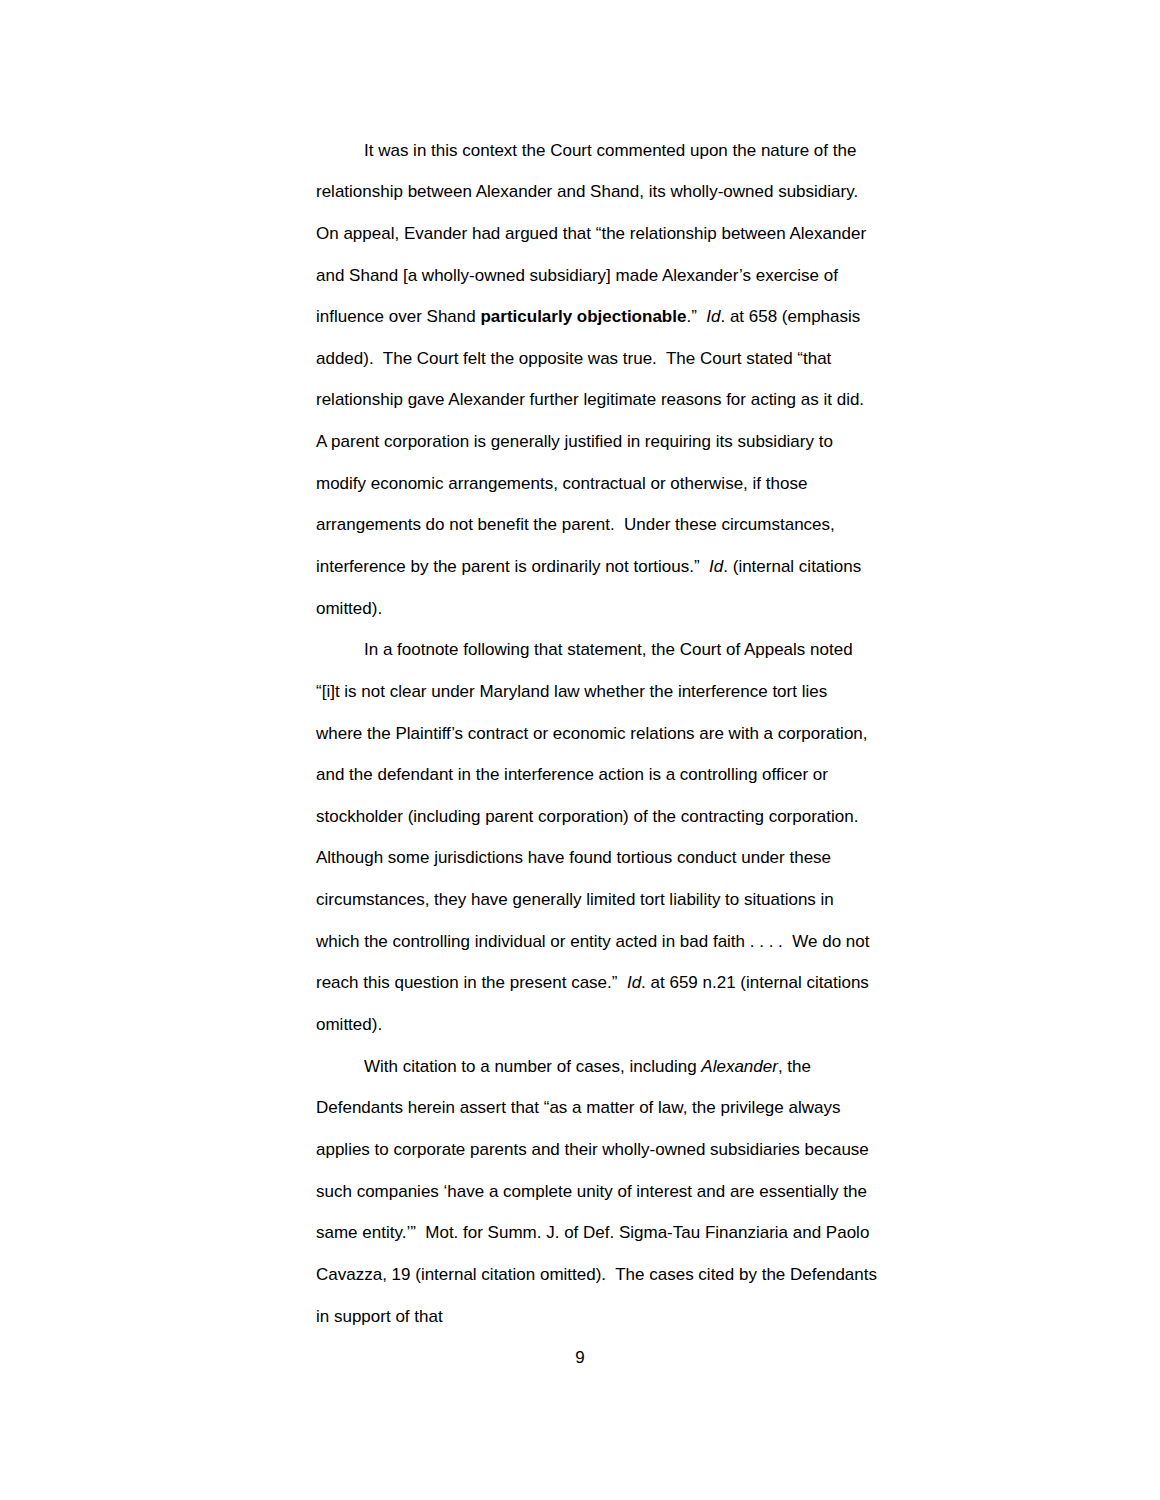It was in this context the Court commented upon the nature of the relationship between Alexander and Shand, its wholly-owned subsidiary. On appeal, Evander had argued that “the relationship between Alexander and Shand [a wholly-owned subsidiary] made Alexander’s exercise of influence over Shand particularly objectionable.” Id. at 658 (emphasis added). The Court felt the opposite was true. The Court stated “that relationship gave Alexander further legitimate reasons for acting as it did. A parent corporation is generally justified in requiring its subsidiary to modify economic arrangements, contractual or otherwise, if those arrangements do not benefit the parent. Under these circumstances, interference by the parent is ordinarily not tortious.” Id. (internal citations omitted).
In a footnote following that statement, the Court of Appeals noted “[i]t is not clear under Maryland law whether the interference tort lies where the Plaintiff’s contract or economic relations are with a corporation, and the defendant in the interference action is a controlling officer or stockholder (including parent corporation) of the contracting corporation. Although some jurisdictions have found tortious conduct under these circumstances, they have generally limited tort liability to situations in which the controlling individual or entity acted in bad faith . . . . We do not reach this question in the present case.” Id. at 659 n.21 (internal citations omitted).
With citation to a number of cases, including Alexander, the Defendants herein assert that “as a matter of law, the privilege always applies to corporate parents and their wholly-owned subsidiaries because such companies ‘have a complete unity of interest and are essentially the same entity.’” Mot. for Summ. J. of Def. Sigma-Tau Finanziaria and Paolo Cavazza, 19 (internal citation omitted). The cases cited by the Defendants in support of that
9